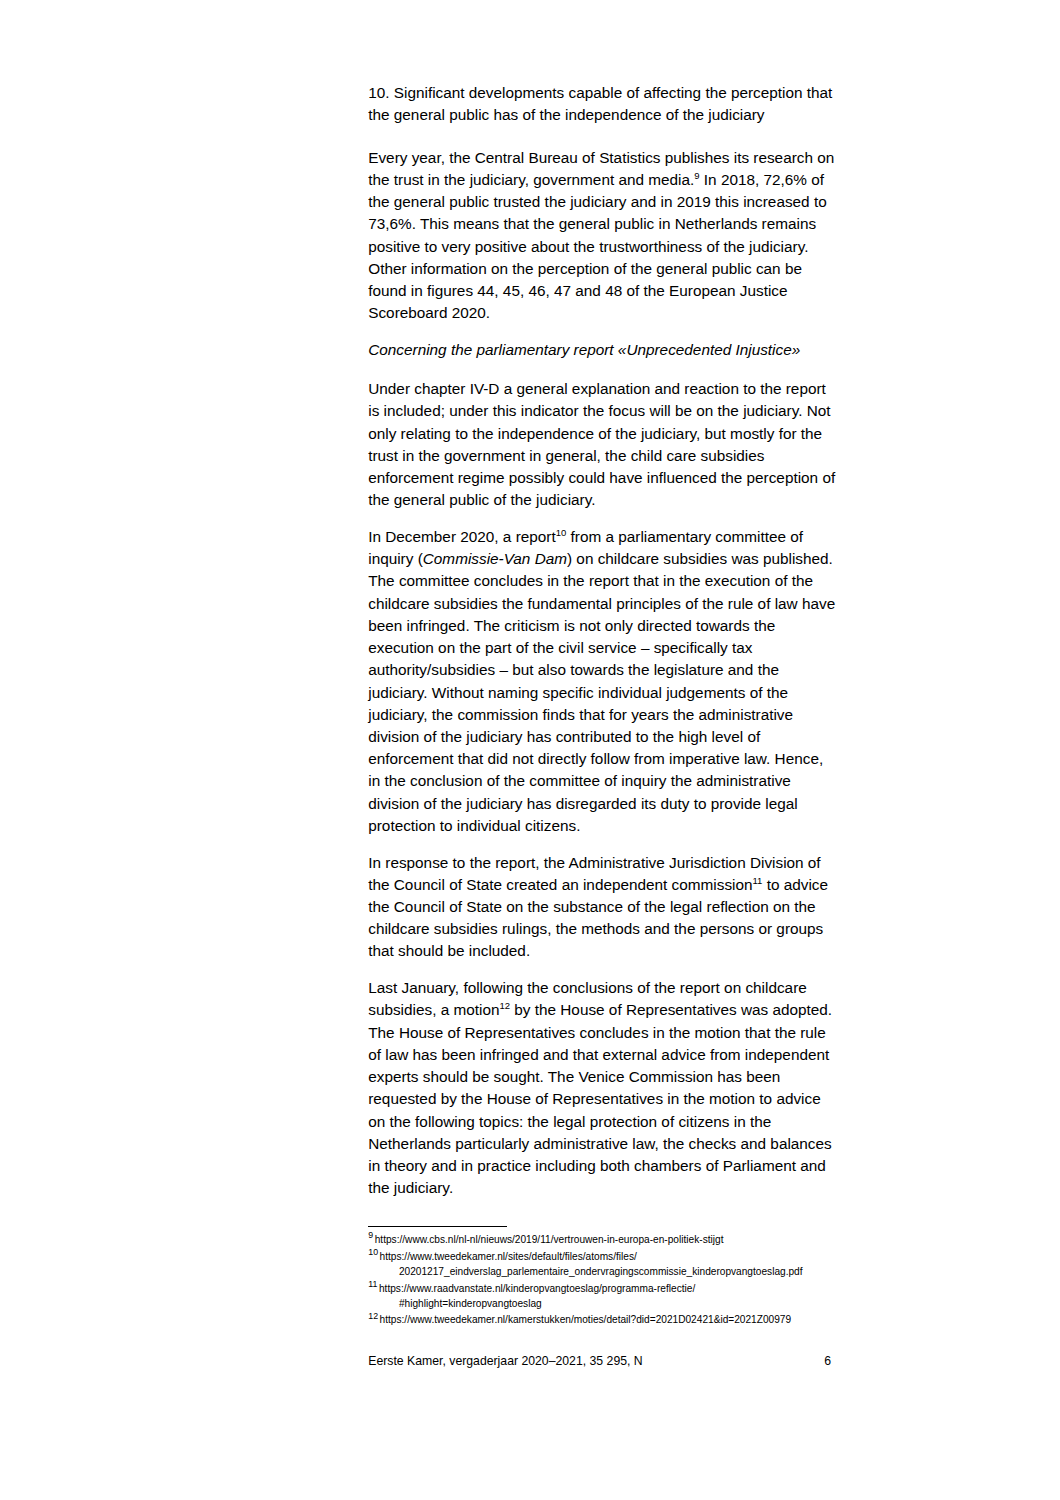10. Significant developments capable of affecting the perception that the general public has of the independence of the judiciary
Every year, the Central Bureau of Statistics publishes its research on the trust in the judiciary, government and media.9 In 2018, 72,6% of the general public trusted the judiciary and in 2019 this increased to 73,6%. This means that the general public in Netherlands remains positive to very positive about the trustworthiness of the judiciary. Other information on the perception of the general public can be found in figures 44, 45, 46, 47 and 48 of the European Justice Scoreboard 2020.
Concerning the parliamentary report «Unprecedented Injustice»
Under chapter IV-D a general explanation and reaction to the report is included; under this indicator the focus will be on the judiciary. Not only relating to the independence of the judiciary, but mostly for the trust in the government in general, the child care subsidies enforcement regime possibly could have influenced the perception of the general public of the judiciary.
In December 2020, a report10 from a parliamentary committee of inquiry (Commissie-Van Dam) on childcare subsidies was published. The committee concludes in the report that in the execution of the childcare subsidies the fundamental principles of the rule of law have been infringed. The criticism is not only directed towards the execution on the part of the civil service – specifically tax authority/subsidies – but also towards the legislature and the judiciary. Without naming specific individual judgements of the judiciary, the commission finds that for years the administrative division of the judiciary has contributed to the high level of enforcement that did not directly follow from imperative law. Hence, in the conclusion of the committee of inquiry the administrative division of the judiciary has disregarded its duty to provide legal protection to individual citizens.
In response to the report, the Administrative Jurisdiction Division of the Council of State created an independent commission11 to advice the Council of State on the substance of the legal reflection on the childcare subsidies rulings, the methods and the persons or groups that should be included.
Last January, following the conclusions of the report on childcare subsidies, a motion12 by the House of Representatives was adopted. The House of Representatives concludes in the motion that the rule of law has been infringed and that external advice from independent experts should be sought. The Venice Commission has been requested by the House of Representatives in the motion to advice on the following topics: the legal protection of citizens in the Netherlands particularly administrative law, the checks and balances in theory and in practice including both chambers of Parliament and the judiciary.
9https://www.cbs.nl/nl-nl/nieuws/2019/11/vertrouwen-in-europa-en-politiek-stijgt
10https://www.tweedekamer.nl/sites/default/files/atoms/files/20201217_eindverslag_parlementaire_ondervragingscommissie_kinderopvangtoeslag.pdf
11https://www.raadvanstate.nl/kinderopvangtoeslag/programma-reflectie/#highlight=kinderopvangtoeslag
12https://www.tweedekamer.nl/kamerstukken/moties/detail?did=2021D02421&id=2021Z00979
Eerste Kamer, vergaderjaar 2020–2021, 35 295, N 6